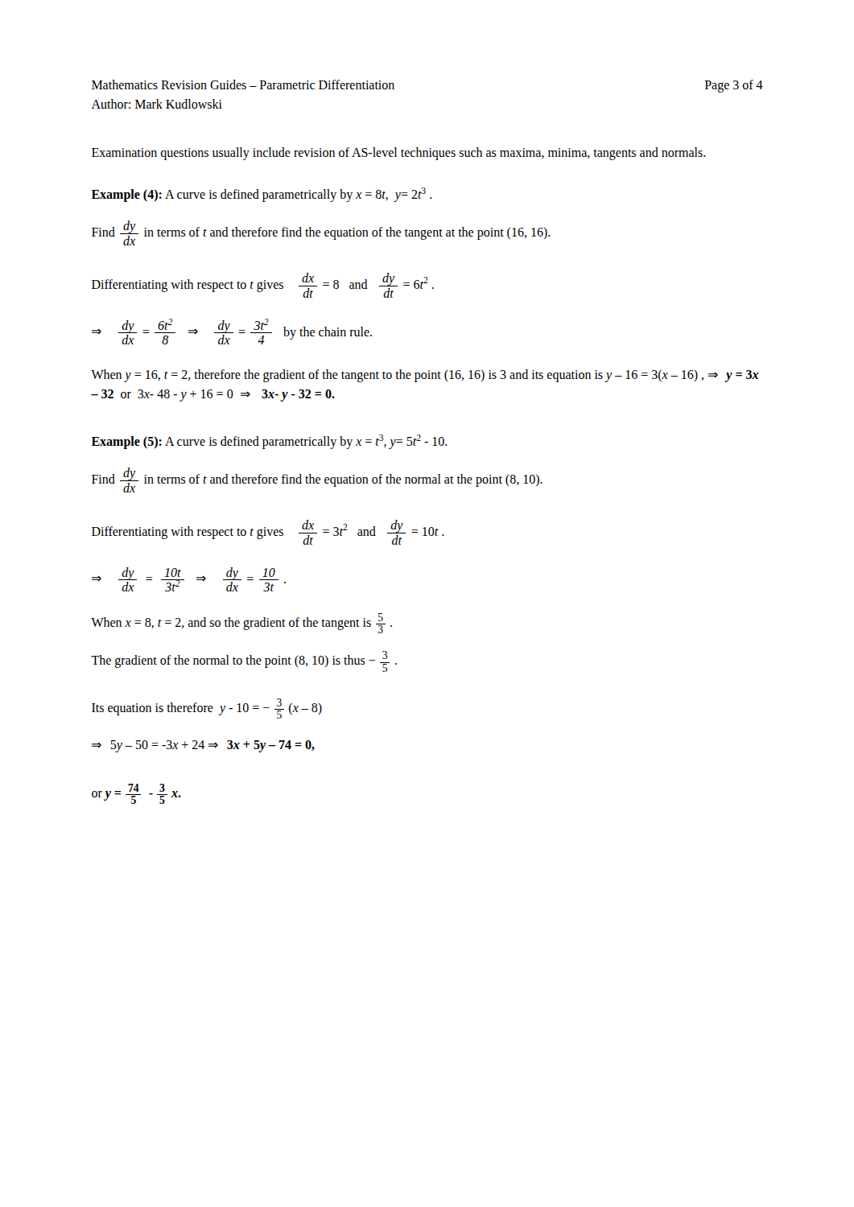Mathematics Revision Guides – Parametric Differentiation
Author: Mark Kudlowski
Page 3 of 4
Examination questions usually include revision of AS-level techniques such as maxima, minima, tangents and normals.
Example (4): A curve is defined parametrically by x = 8t, y= 2t3 .
Find dy dx in terms of t and therefore find the equation of the tangent at the point (16, 16).
Differentiating with respect to t gives dx dt = 8 and dy dt = 6t2 .
⇒ dy dx = 6t28 ⇒ dy dx = 3t24 by the chain rule.
When y = 16, t = 2, therefore the gradient of the tangent to the point (16, 16) is 3 and its equation is y – 16 = 3(x – 16) , ⇒ y = 3x – 32 or 3x- 48 - y + 16 = 0 ⇒ 3x- y - 32 = 0.
Example (5): A curve is defined parametrically by x = t3, y= 5t2 - 10.
Find dy dx in terms of t and therefore find the equation of the normal at the point (8, 10).
Differentiating with respect to t gives dx dt = 3t2 and dy dt = 10t .
⇒ dy dx = 10t 3t2 ⇒ dy dx = 103t .
When x = 8, t = 2, and so the gradient of the tangent is 53 .
The gradient of the normal to the point (8, 10) is thus − 35 .
Its equation is therefore y - 10 = − 35 (x – 8)
⇒ 5y – 50 = -3x + 24 ⇒ 3x + 5y – 74 = 0,
or y = 745 - 35 x.